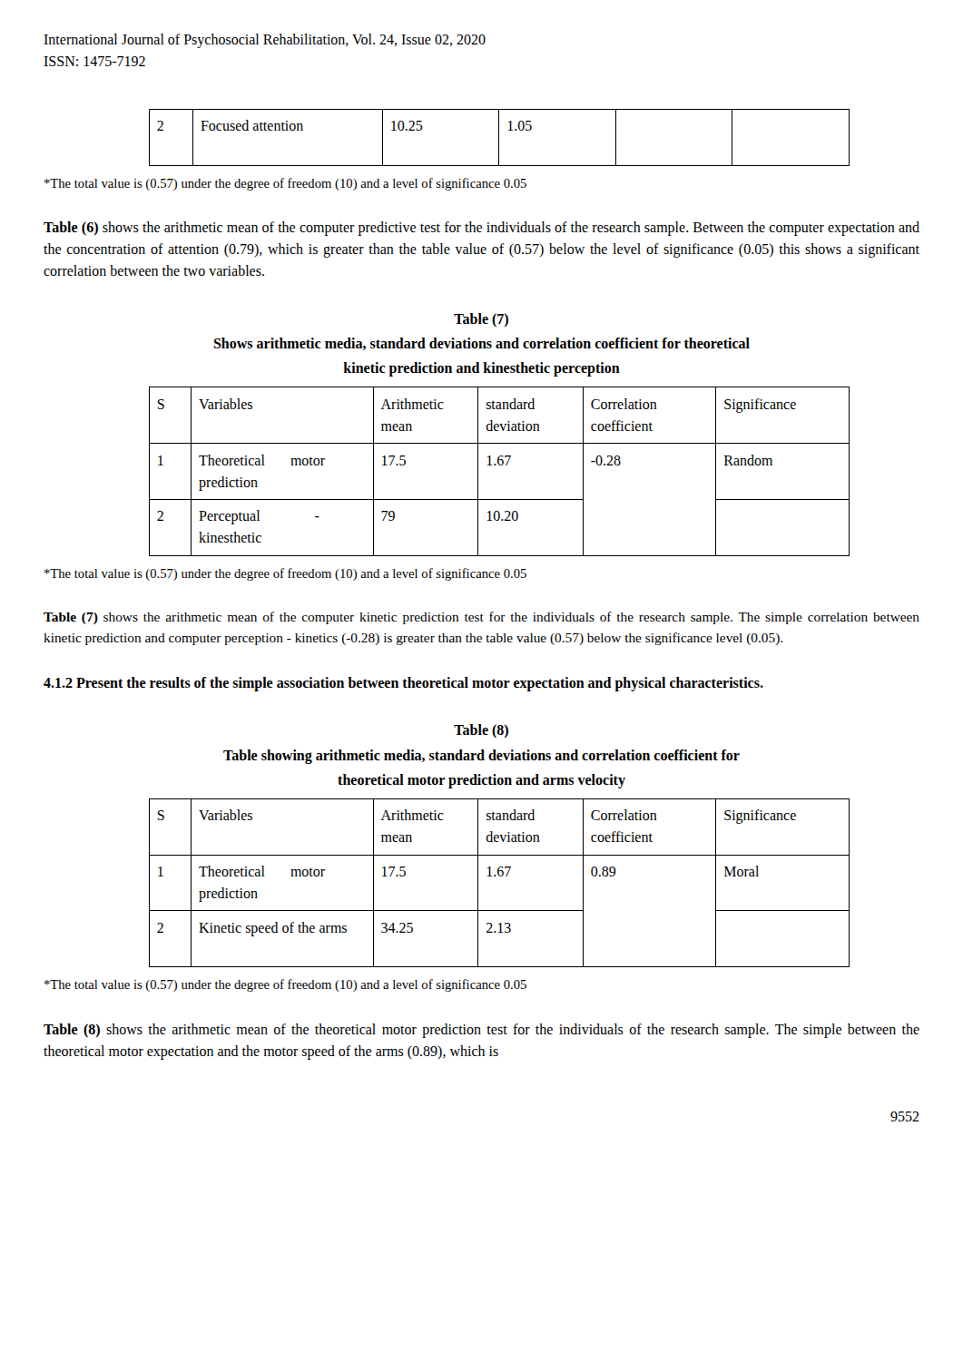International Journal of Psychosocial Rehabilitation, Vol. 24, Issue 02, 2020
ISSN: 1475-7192
| 2 | Focused attention | 10.25 | 1.05 | | |
*The total value is (0.57) under the degree of freedom (10) and a level of significance 0.05
Table (6) shows the arithmetic mean of the computer predictive test for the individuals of the research sample. Between the computer expectation and the concentration of attention (0.79), which is greater than the table value of (0.57) below the level of significance (0.05) this shows a significant correlation between the two variables.
Table (7)
Shows arithmetic media, standard deviations and correlation coefficient for theoretical
kinetic prediction and kinesthetic perception
| S | Variables | Arithmetic mean | standard deviation | Correlation coefficient | Significance |
| 1 | Theoretical motor prediction | 17.5 | 1.67 | -0.28 | Random |
| 2 | Perceptual - kinesthetic | 79 | 10.20 | |
*The total value is (0.57) under the degree of freedom (10) and a level of significance 0.05
Table (7) shows the arithmetic mean of the computer kinetic prediction test for the individuals of the research sample. The simple correlation between kinetic prediction and computer perception - kinetics (-0.28) is greater than the table value (0.57) below the significance level (0.05).
4.1.2 Present the results of the simple association between theoretical motor expectation and physical characteristics.
Table (8)
Table showing arithmetic media, standard deviations and correlation coefficient for
theoretical motor prediction and arms velocity
| S | Variables | Arithmetic mean | standard deviation | Correlation coefficient | Significance |
| 1 | Theoretical motor prediction | 17.5 | 1.67 | 0.89 | Moral |
| 2 | Kinetic speed of the arms | 34.25 | 2.13 | |
*The total value is (0.57) under the degree of freedom (10) and a level of significance 0.05
Table (8) shows the arithmetic mean of the theoretical motor prediction test for the individuals of the research sample. The simple between the theoretical motor expectation and the motor speed of the arms (0.89), which is
9552